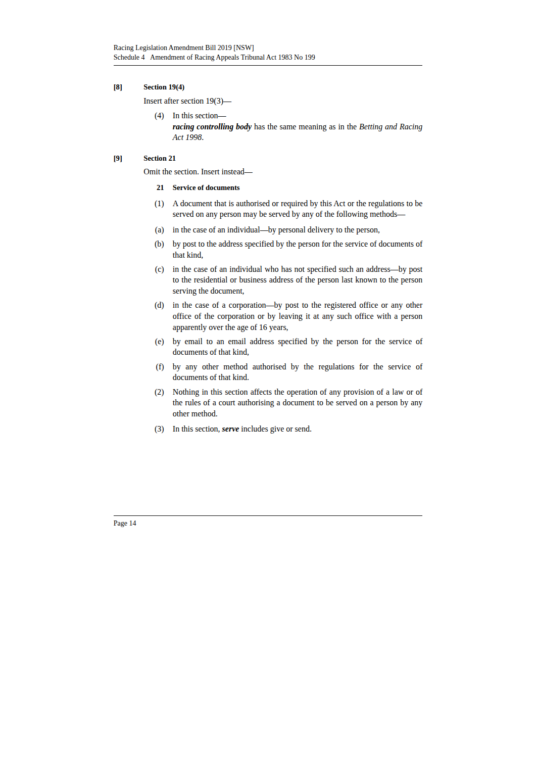Racing Legislation Amendment Bill 2019 [NSW]
Schedule 4 Amendment of Racing Appeals Tribunal Act 1983 No 199
[8] Section 19(4)
Insert after section 19(3)—
(4) In this section—
racing controlling body has the same meaning as in the Betting and Racing Act 1998.
[9] Section 21
Omit the section. Insert instead—
21 Service of documents
(1) A document that is authorised or required by this Act or the regulations to be served on any person may be served by any of the following methods—
(a) in the case of an individual—by personal delivery to the person,
(b) by post to the address specified by the person for the service of documents of that kind,
(c) in the case of an individual who has not specified such an address—by post to the residential or business address of the person last known to the person serving the document,
(d) in the case of a corporation—by post to the registered office or any other office of the corporation or by leaving it at any such office with a person apparently over the age of 16 years,
(e) by email to an email address specified by the person for the service of documents of that kind,
(f) by any other method authorised by the regulations for the service of documents of that kind.
(2) Nothing in this section affects the operation of any provision of a law or of the rules of a court authorising a document to be served on a person by any other method.
(3) In this section, serve includes give or send.
Page 14